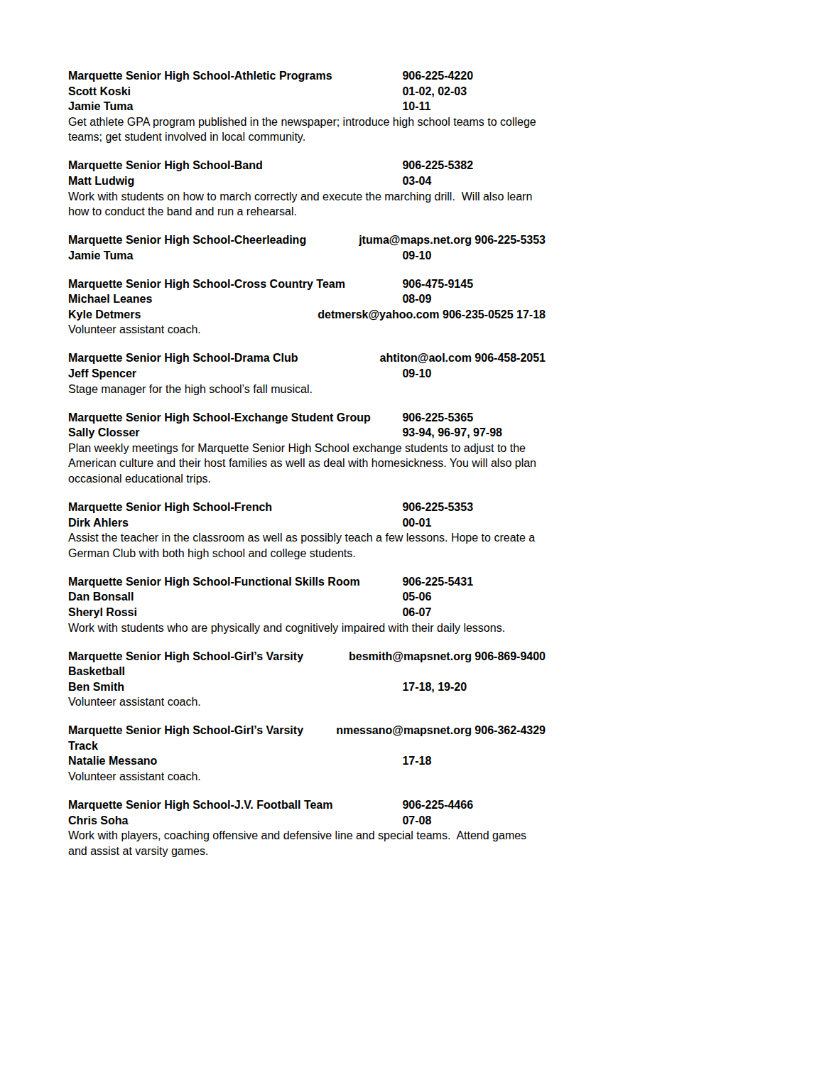Marquette Senior High School-Athletic Programs
906-225-4220
Scott Koski
01-02, 02-03
Jamie Tuma
10-11
Get athlete GPA program published in the newspaper; introduce high school teams to college teams; get student involved in local community.
Marquette Senior High School-Band
906-225-5382
Matt Ludwig
03-04
Work with students on how to march correctly and execute the marching drill. Will also learn how to conduct the band and run a rehearsal.
Marquette Senior High School-Cheerleading
jtuma@maps.net.org 906-225-5353
Jamie Tuma
09-10
Marquette Senior High School-Cross Country Team
906-475-9145
Michael Leanes
08-09
Kyle Detmers
detmersk@yahoo.com 906-235-0525 17-18
Volunteer assistant coach.
Marquette Senior High School-Drama Club
ahtiton@aol.com 906-458-2051
Jeff Spencer
09-10
Stage manager for the high school’s fall musical.
Marquette Senior High School-Exchange Student Group
906-225-5365
Sally Closser
93-94, 96-97, 97-98
Plan weekly meetings for Marquette Senior High School exchange students to adjust to the American culture and their host families as well as deal with homesickness. You will also plan occasional educational trips.
Marquette Senior High School-French
906-225-5353
Dirk Ahlers
00-01
Assist the teacher in the classroom as well as possibly teach a few lessons. Hope to create a German Club with both high school and college students.
Marquette Senior High School-Functional Skills Room
906-225-5431
Dan Bonsall
05-06
Sheryl Rossi
06-07
Work with students who are physically and cognitively impaired with their daily lessons.
Marquette Senior High School-Girl’s Varsity Basketball
besmith@mapsnet.org 906-869-9400
Ben Smith
17-18, 19-20
Volunteer assistant coach.
Marquette Senior High School-Girl’s Varsity Track
nmessano@mapsnet.org 906-362-4329
Natalie Messano
17-18
Volunteer assistant coach.
Marquette Senior High School-J.V. Football Team
906-225-4466
Chris Soha
07-08
Work with players, coaching offensive and defensive line and special teams. Attend games and assist at varsity games.